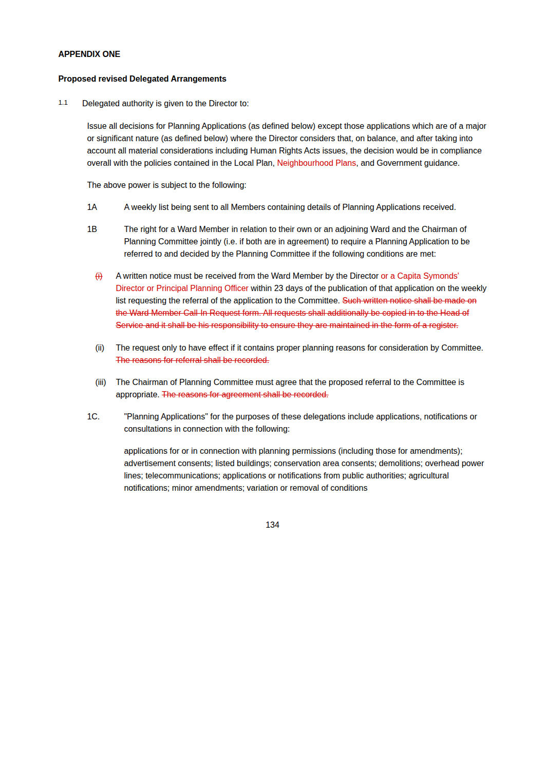APPENDIX ONE
Proposed revised Delegated Arrangements
1.1
Delegated authority is given to the Director to:
Issue all decisions for Planning Applications (as defined below) except those applications which are of a major or significant nature (as defined below) where the Director considers that, on balance, and after taking into account all material considerations including Human Rights Acts issues, the decision would be in compliance overall with the policies contained in the Local Plan, Neighbourhood Plans, and Government guidance.
The above power is subject to the following:
1A
A weekly list being sent to all Members containing details of Planning Applications received.
1B
The right for a Ward Member in relation to their own or an adjoining Ward and the Chairman of Planning Committee jointly (i.e. if both are in agreement) to require a Planning Application to be referred to and decided by the Planning Committee if the following conditions are met:
(i)
A written notice must be received from the Ward Member by the Director or a Capita Symonds' Director or Principal Planning Officer within 23 days of the publication of that application on the weekly list requesting the referral of the application to the Committee. Such written notice shall be made on the Ward Member Call-In Request form. All requests shall additionally be copied in to the Head of Service and it shall be his responsibility to ensure they are maintained in the form of a register.
(ii)
The request only to have effect if it contains proper planning reasons for consideration by Committee. The reasons for referral shall be recorded.
(iii)
The Chairman of Planning Committee must agree that the proposed referral to the Committee is appropriate. The reasons for agreement shall be recorded.
1C.
"Planning Applications" for the purposes of these delegations include applications, notifications or consultations in connection with the following:
applications for or in connection with planning permissions (including those for amendments); advertisement consents; listed buildings; conservation area consents; demolitions; overhead power lines; telecommunications; applications or notifications from public authorities; agricultural notifications; minor amendments; variation or removal of conditions
134